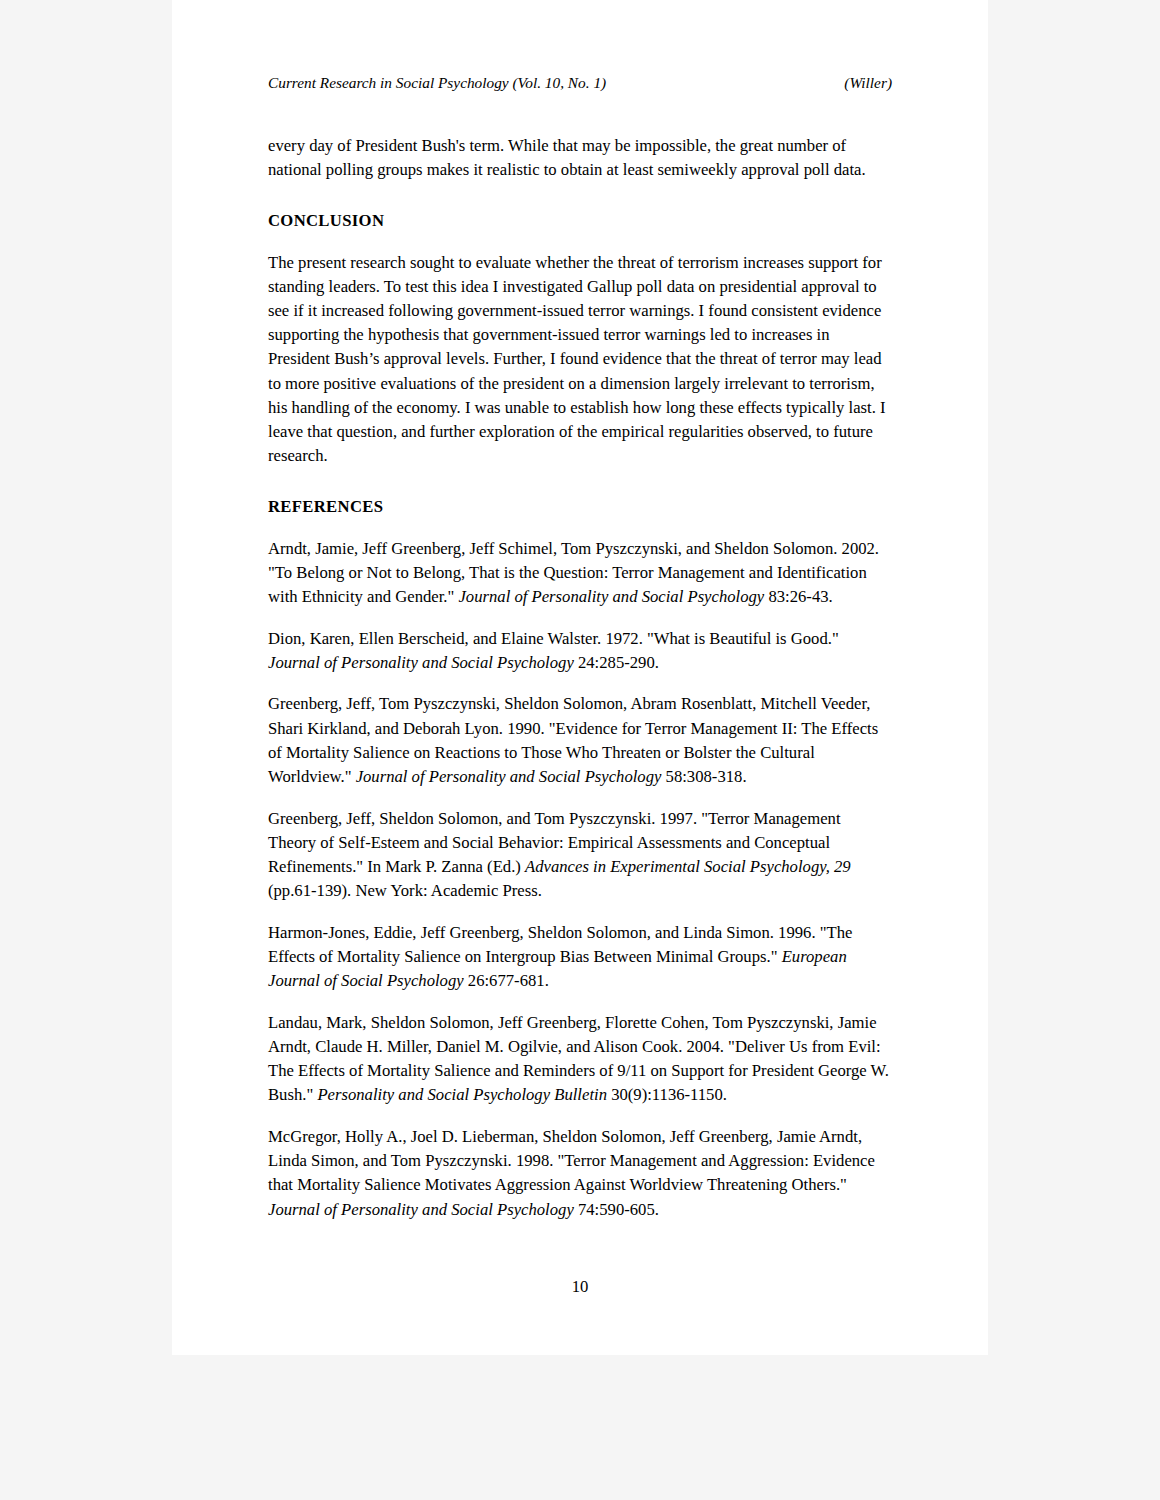Current Research in Social Psychology (Vol. 10, No. 1) (Willer)
every day of President Bush's term. While that may be impossible, the great number of national polling groups makes it realistic to obtain at least semiweekly approval poll data.
CONCLUSION
The present research sought to evaluate whether the threat of terrorism increases support for standing leaders. To test this idea I investigated Gallup poll data on presidential approval to see if it increased following government-issued terror warnings. I found consistent evidence supporting the hypothesis that government-issued terror warnings led to increases in President Bush’s approval levels. Further, I found evidence that the threat of terror may lead to more positive evaluations of the president on a dimension largely irrelevant to terrorism, his handling of the economy. I was unable to establish how long these effects typically last. I leave that question, and further exploration of the empirical regularities observed, to future research.
REFERENCES
Arndt, Jamie, Jeff Greenberg, Jeff Schimel, Tom Pyszczynski, and Sheldon Solomon. 2002. "To Belong or Not to Belong, That is the Question: Terror Management and Identification with Ethnicity and Gender." Journal of Personality and Social Psychology 83:26-43.
Dion, Karen, Ellen Berscheid, and Elaine Walster. 1972. "What is Beautiful is Good." Journal of Personality and Social Psychology 24:285-290.
Greenberg, Jeff, Tom Pyszczynski, Sheldon Solomon, Abram Rosenblatt, Mitchell Veeder, Shari Kirkland, and Deborah Lyon. 1990. "Evidence for Terror Management II: The Effects of Mortality Salience on Reactions to Those Who Threaten or Bolster the Cultural Worldview." Journal of Personality and Social Psychology 58:308-318.
Greenberg, Jeff, Sheldon Solomon, and Tom Pyszczynski. 1997. "Terror Management Theory of Self-Esteem and Social Behavior: Empirical Assessments and Conceptual Refinements." In Mark P. Zanna (Ed.) Advances in Experimental Social Psychology, 29 (pp.61-139). New York: Academic Press.
Harmon-Jones, Eddie, Jeff Greenberg, Sheldon Solomon, and Linda Simon. 1996. "The Effects of Mortality Salience on Intergroup Bias Between Minimal Groups." European Journal of Social Psychology 26:677-681.
Landau, Mark, Sheldon Solomon, Jeff Greenberg, Florette Cohen, Tom Pyszczynski, Jamie Arndt, Claude H. Miller, Daniel M. Ogilvie, and Alison Cook. 2004. "Deliver Us from Evil: The Effects of Mortality Salience and Reminders of 9/11 on Support for President George W. Bush." Personality and Social Psychology Bulletin 30(9):1136-1150.
McGregor, Holly A., Joel D. Lieberman, Sheldon Solomon, Jeff Greenberg, Jamie Arndt, Linda Simon, and Tom Pyszczynski. 1998. "Terror Management and Aggression: Evidence that Mortality Salience Motivates Aggression Against Worldview Threatening Others." Journal of Personality and Social Psychology 74:590-605.
10